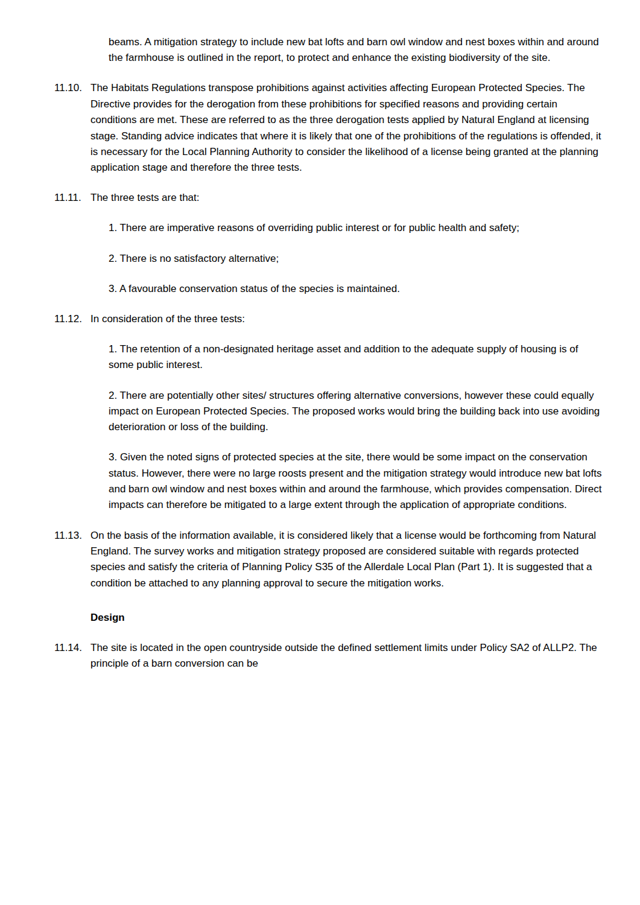beams. A mitigation strategy to include new bat lofts and barn owl window and nest boxes within and around the farmhouse is outlined in the report, to protect and enhance the existing biodiversity of the site.
11.10.
The Habitats Regulations transpose prohibitions against activities affecting European Protected Species. The Directive provides for the derogation from these prohibitions for specified reasons and providing certain conditions are met. These are referred to as the three derogation tests applied by Natural England at licensing stage. Standing advice indicates that where it is likely that one of the prohibitions of the regulations is offended, it is necessary for the Local Planning Authority to consider the likelihood of a license being granted at the planning application stage and therefore the three tests.
11.11.
The three tests are that:
1. There are imperative reasons of overriding public interest or for public health and safety;
2. There is no satisfactory alternative;
3. A favourable conservation status of the species is maintained.
11.12.
In consideration of the three tests:
1. The retention of a non-designated heritage asset and addition to the adequate supply of housing is of some public interest.
2. There are potentially other sites/ structures offering alternative conversions, however these could equally impact on European Protected Species. The proposed works would bring the building back into use avoiding deterioration or loss of the building.
3. Given the noted signs of protected species at the site, there would be some impact on the conservation status. However, there were no large roosts present and the mitigation strategy would introduce new bat lofts and barn owl window and nest boxes within and around the farmhouse, which provides compensation. Direct impacts can therefore be mitigated to a large extent through the application of appropriate conditions.
11.13.
On the basis of the information available, it is considered likely that a license would be forthcoming from Natural England. The survey works and mitigation strategy proposed are considered suitable with regards protected species and satisfy the criteria of Planning Policy S35 of the Allerdale Local Plan (Part 1). It is suggested that a condition be attached to any planning approval to secure the mitigation works.
Design
11.14.
The site is located in the open countryside outside the defined settlement limits under Policy SA2 of ALLP2. The principle of a barn conversion can be